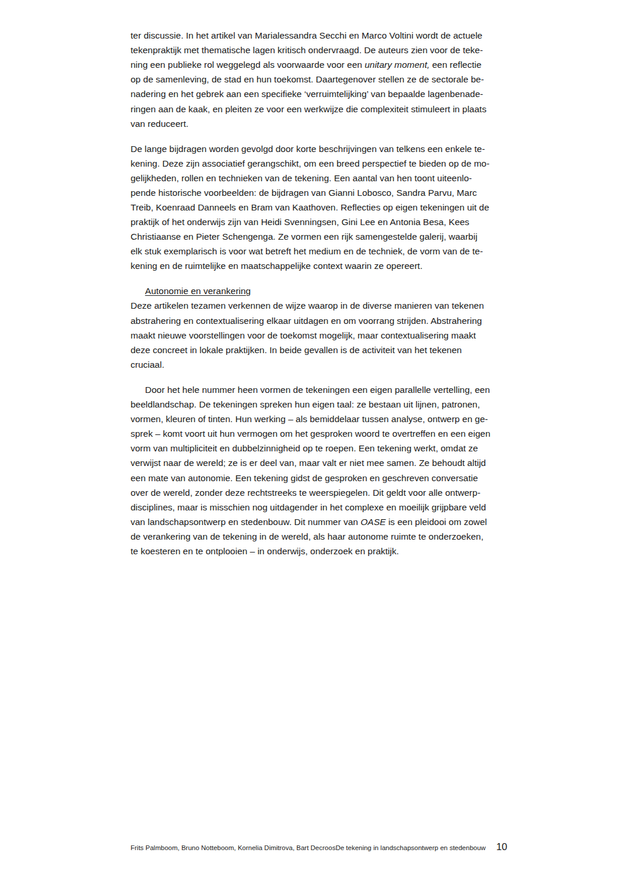ter discussie. In het artikel van Marialessandra Secchi en Marco Voltini wordt de actuele tekenpraktijk met thematische lagen kritisch ondervraagd. De auteurs zien voor de tekening een publieke rol weggelegd als voorwaarde voor een unitary moment, een reflectie op de samenleving, de stad en hun toekomst. Daartegenover stellen ze de sectorale benadering en het gebrek aan een specifieke ‘verruimtelijking’ van bepaalde lagenbenaderingen aan de kaak, en pleiten ze voor een werkwijze die complexiteit stimuleert in plaats van reduceert.
De lange bijdragen worden gevolgd door korte beschrijvingen van telkens een enkele tekening. Deze zijn associatief gerangschikt, om een breed perspectief te bieden op de mogelijkheden, rollen en technieken van de tekening. Een aantal van hen toont uiteenlopende historische voorbeelden: de bijdragen van Gianni Lobosco, Sandra Parvu, Marc Treib, Koenraad Danneels en Bram van Kaathoven. Reflecties op eigen tekeningen uit de praktijk of het onderwijs zijn van Heidi Svenningsen, Gini Lee en Antonia Besa, Kees Christiaanse en Pieter Schengenga. Ze vormen een rijk samengestelde galerij, waarbij elk stuk exemplarisch is voor wat betreft het medium en de techniek, de vorm van de tekening en de ruimtelijke en maatschappelijke context waarin ze opereert.
Autonomie en verankering
Deze artikelen tezamen verkennen de wijze waarop in de diverse manieren van tekenen abstrahering en contextualisering elkaar uitdagen en om voorrang strijden. Abstrahering maakt nieuwe voorstellingen voor de toekomst mogelijk, maar contextualisering maakt deze concreet in lokale praktijken. In beide gevallen is de activiteit van het tekenen cruciaal.
Door het hele nummer heen vormen de tekeningen een eigen parallelle vertelling, een beeldlandschap. De tekeningen spreken hun eigen taal: ze bestaan uit lijnen, patronen, vormen, kleuren of tinten. Hun werking – als bemiddelaar tussen analyse, ontwerp en gesprek – komt voort uit hun vermogen om het gesproken woord te overtreffen en een eigen vorm van multipliciteit en dubbelzinnigheid op te roepen. Een tekening werkt, omdat ze verwijst naar de wereld; ze is er deel van, maar valt er niet mee samen. Ze behoudt altijd een mate van autonomie. Een tekening gidst de gesproken en geschreven conversatie over de wereld, zonder deze rechtstreeks te weerspiegelen. Dit geldt voor alle ontwerpdisciplines, maar is misschien nog uitdagender in het complexe en moeilijk grijpbare veld van landschapsontwerp en stedenbouw. Dit nummer van OASE is een pleidooi om zowel de verankering van de tekening in de wereld, als haar autonome ruimte te onderzoeken, te koesteren en te ontplooien – in onderwijs, onderzoek en praktijk.
Frits Palmboom, Bruno Notteboom, Kornelia Dimitrova, Bart Decroos
De tekening in landschapsontwerp en stedenbouw
10